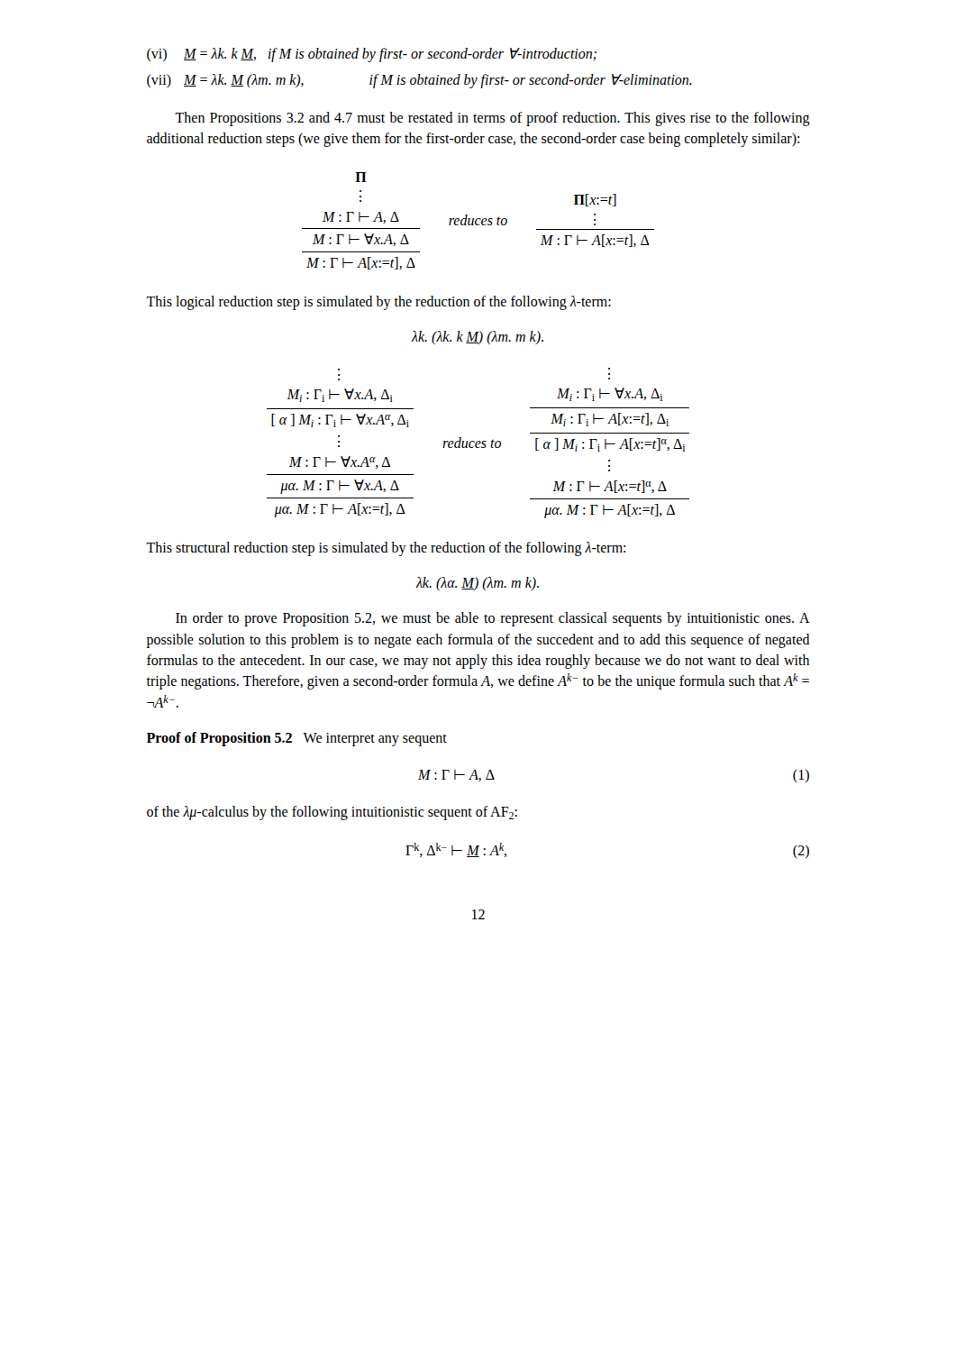(vi)
M = λk. k M, if M is obtained by first- or second-order ∀-introduction;
(vii)
M = λk. M (λm. m k), if M is obtained by first- or second-order ∀-elimination.
Then Propositions 3.2 and 4.7 must be restated in terms of proof reduction. This gives rise to the following additional reduction steps (we give them for the first-order case, the second-order case being completely similar):
| Π ⋮ M : Γ ⊢ A , Δ M : Γ ⊢ ∀ x.A , Δ M : Γ ⊢ A [ x := t ], Δ | reduces to | Π [ x := t ] ⋮ M : Γ ⊢ A [ x := t ], Δ |
This logical reduction step is simulated by the reduction of the following λ-term:
λk. (λk. k M) (λm. m k).
| ⋮ M i : Γ i ⊢ ∀ x.A , Δ i [ α ] M i : Γ i ⊢ ∀ x.A α , Δ i ⋮ M : Γ ⊢ ∀ x.A α , Δ μα. M : Γ ⊢ ∀ x.A , Δ μα. M : Γ ⊢ A [ x := t ], Δ | reduces to | ⋮ M i : Γ i ⊢ ∀ x.A , Δ i M i : Γ i ⊢ A [ x := t ], Δ i [ α ] M i : Γ i ⊢ A [ x := t ] α , Δ i ⋮ M : Γ ⊢ A [ x := t ] α , Δ μα. M : Γ ⊢ A [ x := t ], Δ |
This structural reduction step is simulated by the reduction of the following λ-term:
λk. (λα. M) (λm. m k).
In order to prove Proposition 5.2, we must be able to represent classical sequents by intuitionistic ones. A possible solution to this problem is to negate each formula of the succedent and to add this sequence of negated formulas to the antecedent. In our case, we may not apply this idea roughly because we do not want to deal with triple negations. Therefore, given a second-order formula A, we define Ak− to be the unique formula such that Ak = ¬Ak−.
Proof of Proposition 5.2 We interpret any sequent
M : Γ ⊢ A, Δ
(1)
of the λμ-calculus by the following intuitionistic sequent of AF2:
Γk, Δk− ⊢ M : Ak,
(2)
12